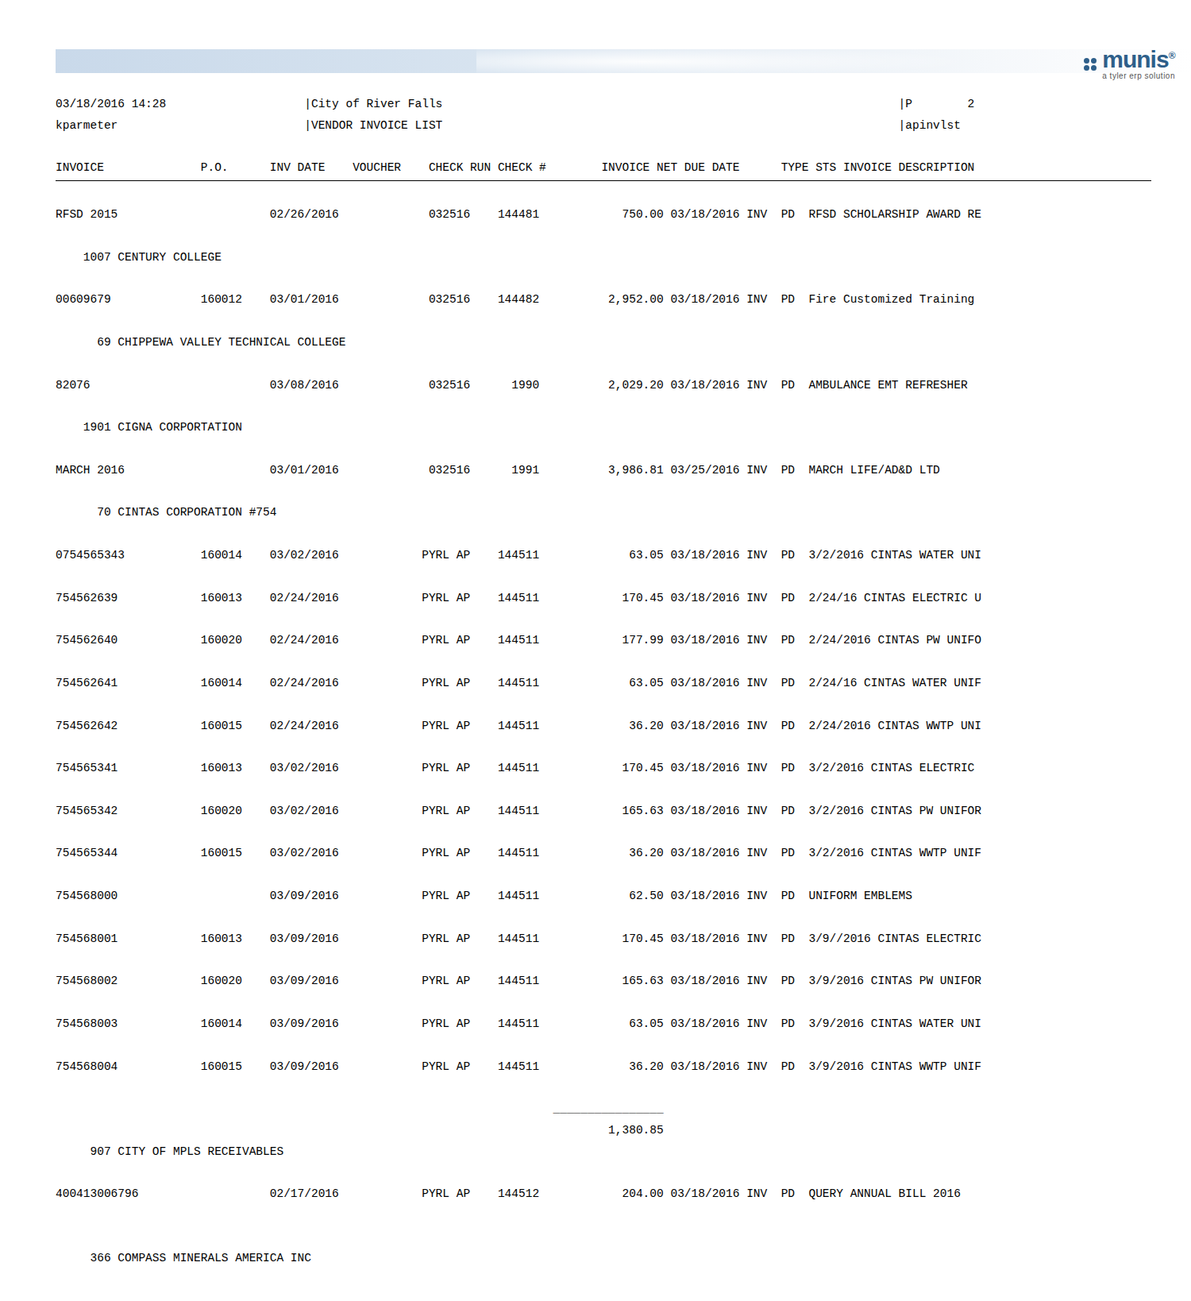munis®
a tyler erp solution
03/18/2016 14:28                    |City of River Falls                                                                  |P        2
kparmeter                           |VENDOR INVOICE LIST                                                                  |apinvlst

INVOICE              P.O.      INV DATE    VOUCHER    CHECK RUN CHECK #        INVOICE NET DUE DATE      TYPE STS INVOICE DESCRIPTION

RFSD 2015                      02/26/2016             032516    144481            750.00 03/18/2016 INV  PD  RFSD SCHOLARSHIP AWARD RE

    1007 CENTURY COLLEGE

00609679             160012    03/01/2016             032516    144482          2,952.00 03/18/2016 INV  PD  Fire Customized Training

      69 CHIPPEWA VALLEY TECHNICAL COLLEGE

82076                          03/08/2016             032516      1990          2,029.20 03/18/2016 INV  PD  AMBULANCE EMT REFRESHER

    1901 CIGNA CORPORTATION

MARCH 2016                     03/01/2016             032516      1991          3,986.81 03/25/2016 INV  PD  MARCH LIFE/AD&D LTD

      70 CINTAS CORPORATION #754

0754565343           160014    03/02/2016            PYRL AP    144511             63.05 03/18/2016 INV  PD  3/2/2016 CINTAS WATER UNI

754562639            160013    02/24/2016            PYRL AP    144511            170.45 03/18/2016 INV  PD  2/24/16 CINTAS ELECTRIC U

754562640            160020    02/24/2016            PYRL AP    144511            177.99 03/18/2016 INV  PD  2/24/2016 CINTAS PW UNIFO

754562641            160014    02/24/2016            PYRL AP    144511             63.05 03/18/2016 INV  PD  2/24/16 CINTAS WATER UNIF

754562642            160015    02/24/2016            PYRL AP    144511             36.20 03/18/2016 INV  PD  2/24/2016 CINTAS WWTP UNI

754565341            160013    03/02/2016            PYRL AP    144511            170.45 03/18/2016 INV  PD  3/2/2016 CINTAS ELECTRIC

754565342            160020    03/02/2016            PYRL AP    144511            165.63 03/18/2016 INV  PD  3/2/2016 CINTAS PW UNIFOR

754565344            160015    03/02/2016            PYRL AP    144511             36.20 03/18/2016 INV  PD  3/2/2016 CINTAS WWTP UNIF

754568000                      03/09/2016            PYRL AP    144511             62.50 03/18/2016 INV  PD  UNIFORM EMBLEMS

754568001            160013    03/09/2016            PYRL AP    144511            170.45 03/18/2016 INV  PD  3/9//2016 CINTAS ELECTRIC

754568002            160020    03/09/2016            PYRL AP    144511            165.63 03/18/2016 INV  PD  3/9/2016 CINTAS PW UNIFOR

754568003            160014    03/09/2016            PYRL AP    144511             63.05 03/18/2016 INV  PD  3/9/2016 CINTAS WATER UNI

754568004            160015    03/09/2016            PYRL AP    144511             36.20 03/18/2016 INV  PD  3/9/2016 CINTAS WWTP UNIF

                                                                        ________________
                                                                                1,380.85
     907 CITY OF MPLS RECEIVABLES

400413006796                   02/17/2016            PYRL AP    144512            204.00 03/18/2016 INV  PD  QUERY ANNUAL BILL 2016


     366 COMPASS MINERALS AMERICA INC